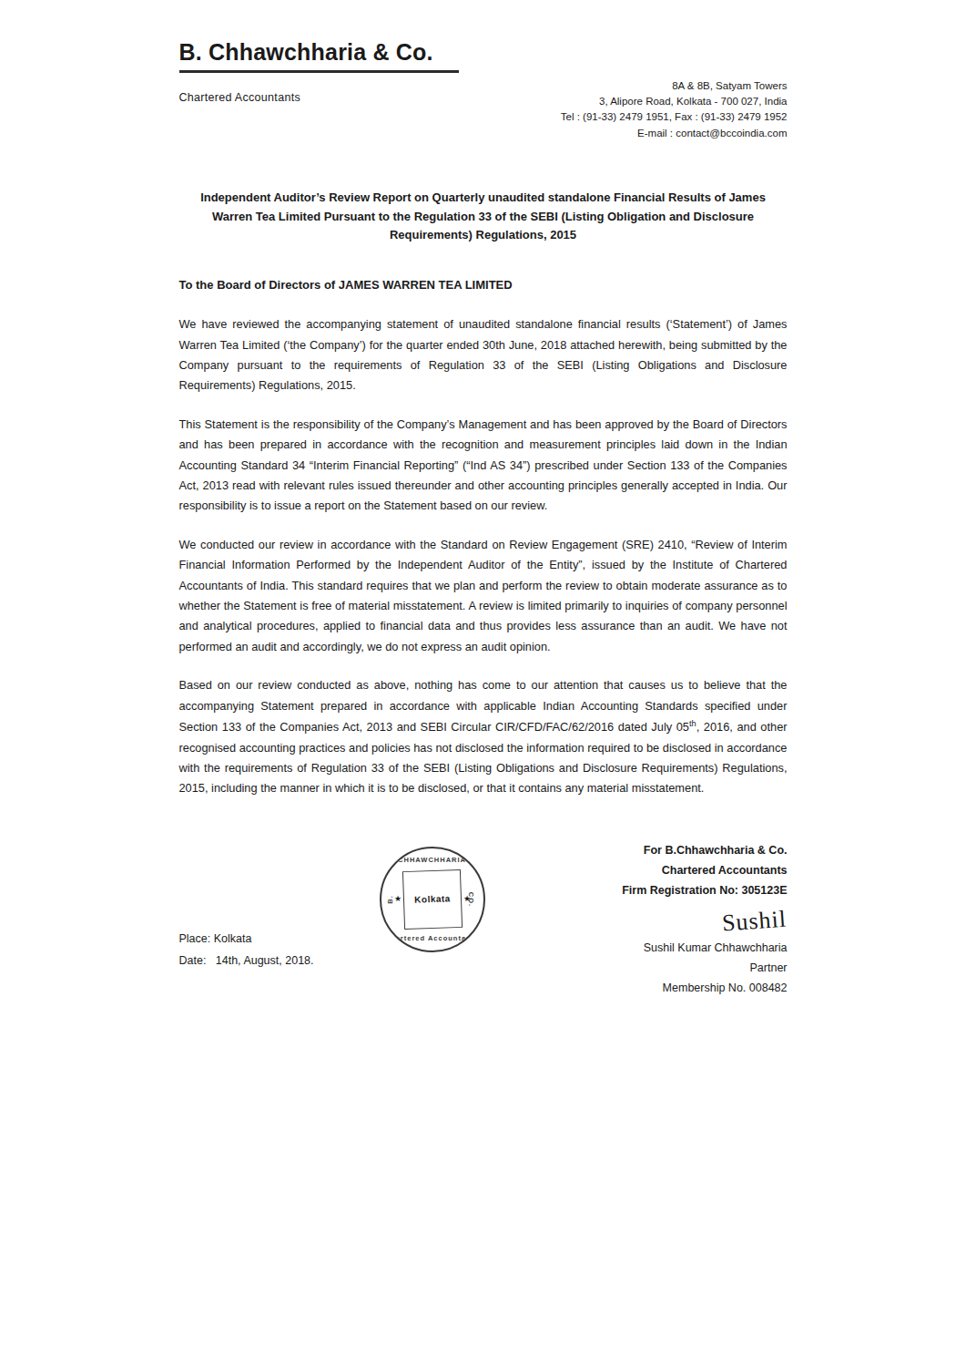B. Chhawchharia & Co.
Chartered Accountants
8A & 8B, Satyam Towers
3, Alipore Road, Kolkata - 700 027, India
Tel : (91-33) 2479 1951, Fax : (91-33) 2479 1952
E-mail : contact@bccoindia.com
Independent Auditor’s Review Report on Quarterly unaudited standalone Financial Results of James Warren Tea Limited Pursuant to the Regulation 33 of the SEBI (Listing Obligation and Disclosure Requirements) Regulations, 2015
To the Board of Directors of JAMES WARREN TEA LIMITED
We have reviewed the accompanying statement of unaudited standalone financial results (‘Statement’) of James Warren Tea Limited (‘the Company’) for the quarter ended 30th June, 2018 attached herewith, being submitted by the Company pursuant to the requirements of Regulation 33 of the SEBI (Listing Obligations and Disclosure Requirements) Regulations, 2015.
This Statement is the responsibility of the Company’s Management and has been approved by the Board of Directors and has been prepared in accordance with the recognition and measurement principles laid down in the Indian Accounting Standard 34 “Interim Financial Reporting” (“Ind AS 34”) prescribed under Section 133 of the Companies Act, 2013 read with relevant rules issued thereunder and other accounting principles generally accepted in India. Our responsibility is to issue a report on the Statement based on our review.
We conducted our review in accordance with the Standard on Review Engagement (SRE) 2410, “Review of Interim Financial Information Performed by the Independent Auditor of the Entity”, issued by the Institute of Chartered Accountants of India. This standard requires that we plan and perform the review to obtain moderate assurance as to whether the Statement is free of material misstatement. A review is limited primarily to inquiries of company personnel and analytical procedures, applied to financial data and thus provides less assurance than an audit. We have not performed an audit and accordingly, we do not express an audit opinion.
Based on our review conducted as above, nothing has come to our attention that causes us to believe that the accompanying Statement prepared in accordance with applicable Indian Accounting Standards specified under Section 133 of the Companies Act, 2013 and SEBI Circular CIR/CFD/FAC/62/2016 dated July 05th, 2016, and other recognised accounting practices and policies has not disclosed the information required to be disclosed in accordance with the requirements of Regulation 33 of the SEBI (Listing Obligations and Disclosure Requirements) Regulations, 2015, including the manner in which it is to be disclosed, or that it contains any material misstatement.
Place: Kolkata
Date: 14th, August, 2018.
CHHAWCHHARIA B. CO. Chartered Accountants ★ ★ Kolkata
For B.Chhawchharia & Co.
Chartered Accountants
Firm Registration No: 305123E
Sushil
Sushil Kumar Chhawchharia
Partner
Membership No. 008482